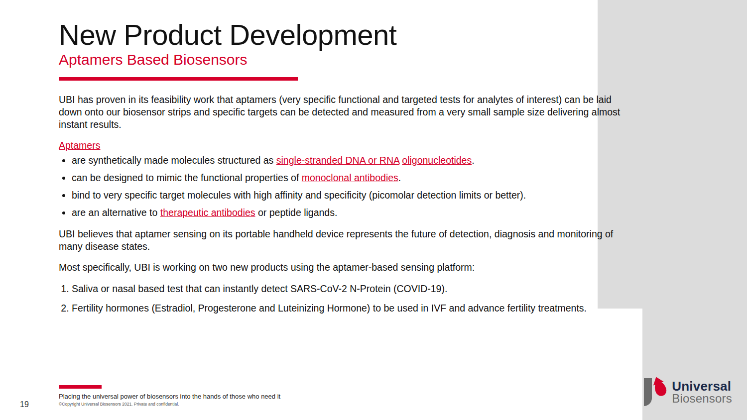New Product Development
Aptamers Based Biosensors
UBI has proven in its feasibility work that aptamers (very specific functional and targeted tests for analytes of interest) can be laid down onto our biosensor strips and specific targets can be detected and measured from a very small sample size delivering almost instant results.
Aptamers
are synthetically made molecules structured as single-stranded DNA or RNA oligonucleotides.
can be designed to mimic the functional properties of monoclonal antibodies.
bind to very specific target molecules with high affinity and specificity (picomolar detection limits or better).
are an alternative to therapeutic antibodies or peptide ligands.
UBI believes that aptamer sensing on its portable handheld device represents the future of detection, diagnosis and monitoring of many disease states.
Most specifically, UBI is working on two new products using the aptamer-based sensing platform:
Saliva or nasal based test that can instantly detect SARS-CoV-2 N-Protein (COVID-19).
Fertility hormones (Estradiol, Progesterone and Luteinizing Hormone) to be used in IVF and advance fertility treatments.
Placing the universal power of biosensors into the hands of those who need it
©Copyright Universal Biosensors 2021. Private and confidential.
19
Universal
Biosensors